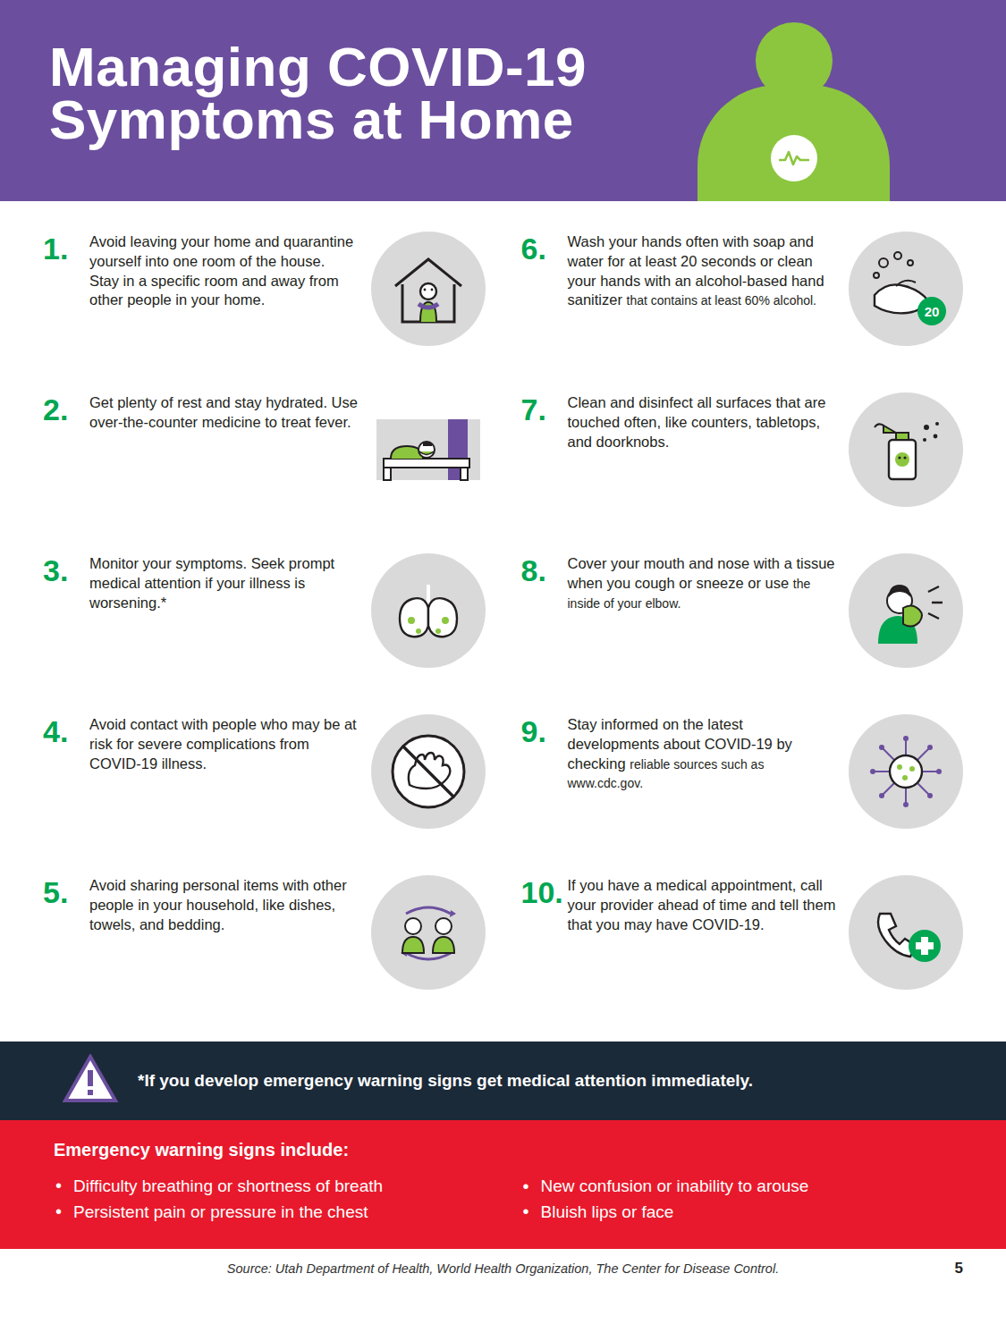Managing COVID-19
Symptoms at Home
1.
Avoid leaving your home and quarantine yourself into one room of the house. Stay in a specific room and away from other people in your home.
2.
Get plenty of rest and stay hydrated. Use over-the-counter medicine to treat fever.
3.
Monitor your symptoms. Seek prompt medical attention if your illness is worsening.*
4.
Avoid contact with people who may be at risk for severe complications from COVID-19 illness.
5.
Avoid sharing personal items with other people in your household, like dishes, towels, and bedding.
6.
Wash your hands often with soap and water for at least 20 seconds or clean your hands with an alcohol-based hand sanitizer that contains at least 60% alcohol.
20
7.
Clean and disinfect all surfaces that are touched often, like counters, tabletops, and doorknobs.
8.
Cover your mouth and nose with a tissue when you cough or sneeze or use the inside of your elbow.
9.
Stay informed on the latest developments about COVID-19 by checking reliable sources such as www.cdc.gov.
10.
If you have a medical appointment, call your provider ahead of time and tell them that you may have COVID-19.
*If you develop emergency warning signs get medical attention immediately.
Emergency warning signs include:
Difficulty breathing or shortness of breath
Persistent pain or pressure in the chest
New confusion or inability to arouse
Bluish lips or face
Source: Utah Department of Health, World Health Organization, The Center for Disease Control.
5